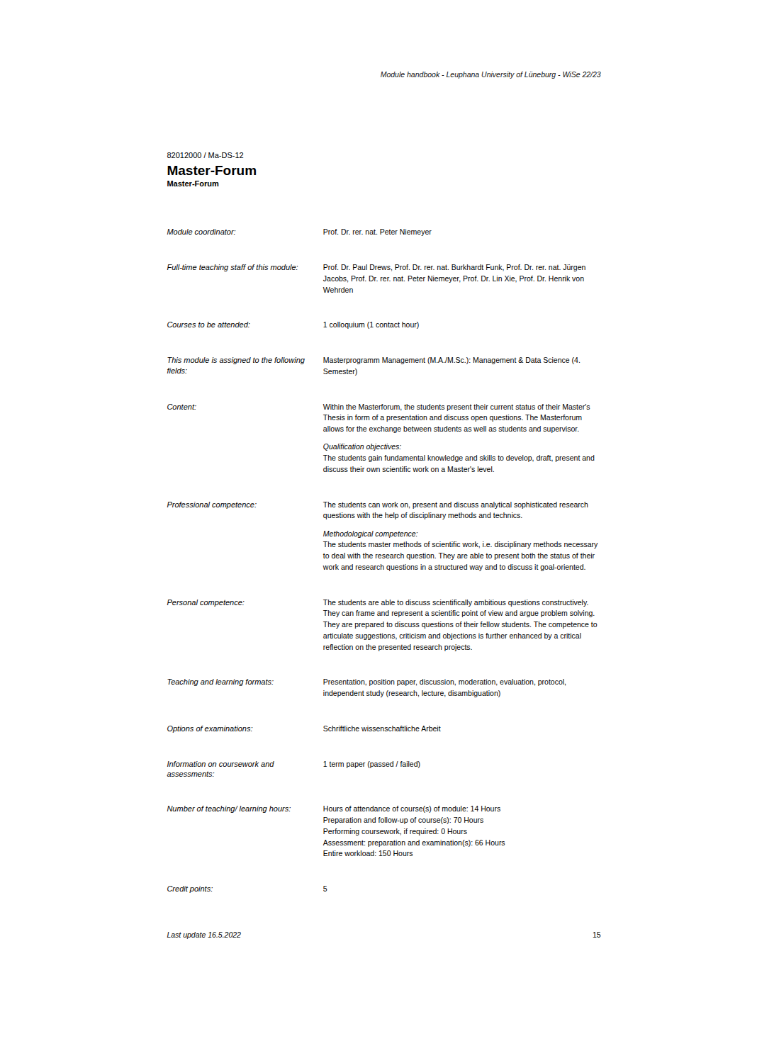Module handbook - Leuphana University of Lüneburg - WiSe 22/23
82012000 / Ma-DS-12
Master-Forum
Master-Forum
| Module coordinator: | Prof. Dr. rer. nat. Peter Niemeyer |
| Full-time teaching staff of this module: | Prof. Dr. Paul Drews, Prof. Dr. rer. nat. Burkhardt Funk, Prof. Dr. rer. nat. Jürgen Jacobs, Prof. Dr. rer. nat. Peter Niemeyer, Prof. Dr. Lin Xie, Prof. Dr. Henrik von Wehrden |
| Courses to be attended: | 1 colloquium (1 contact hour) |
| This module is assigned to the following fields: | Masterprogramm Management (M.A./M.Sc.): Management & Data Science (4. Semester) |
| Content: | Within the Masterforum, the students present their current status of their Master's Thesis in form of a presentation and discuss open questions. The Masterforum allows for the exchange between students as well as students and supervisor. Qualification objectives: The students gain fundamental knowledge and skills to develop, draft, present and discuss their own scientific work on a Master's level. |
| Professional competence: | The students can work on, present and discuss analytical sophisticated research questions with the help of disciplinary methods and technics. Methodological competence: The students master methods of scientific work, i.e. disciplinary methods necessary to deal with the research question. They are able to present both the status of their work and research questions in a structured way and to discuss it goal-oriented. |
| Personal competence: | The students are able to discuss scientifically ambitious questions constructively. They can frame and represent a scientific point of view and argue problem solving. They are prepared to discuss questions of their fellow students. The competence to articulate suggestions, criticism and objections is further enhanced by a critical reflection on the presented research projects. |
| Teaching and learning formats: | Presentation, position paper, discussion, moderation, evaluation, protocol, independent study (research, lecture, disambiguation) |
| Options of examinations: | Schriftliche wissenschaftliche Arbeit |
| Information on coursework and assessments: | 1 term paper (passed / failed) |
| Number of teaching/ learning hours: | Hours of attendance of course(s) of module: 14 Hours Preparation and follow-up of course(s): 70 Hours Performing coursework, if required: 0 Hours Assessment: preparation and examination(s): 66 Hours Entire workload: 150 Hours |
| Credit points: | 5 |
Last update 16.5.2022 15